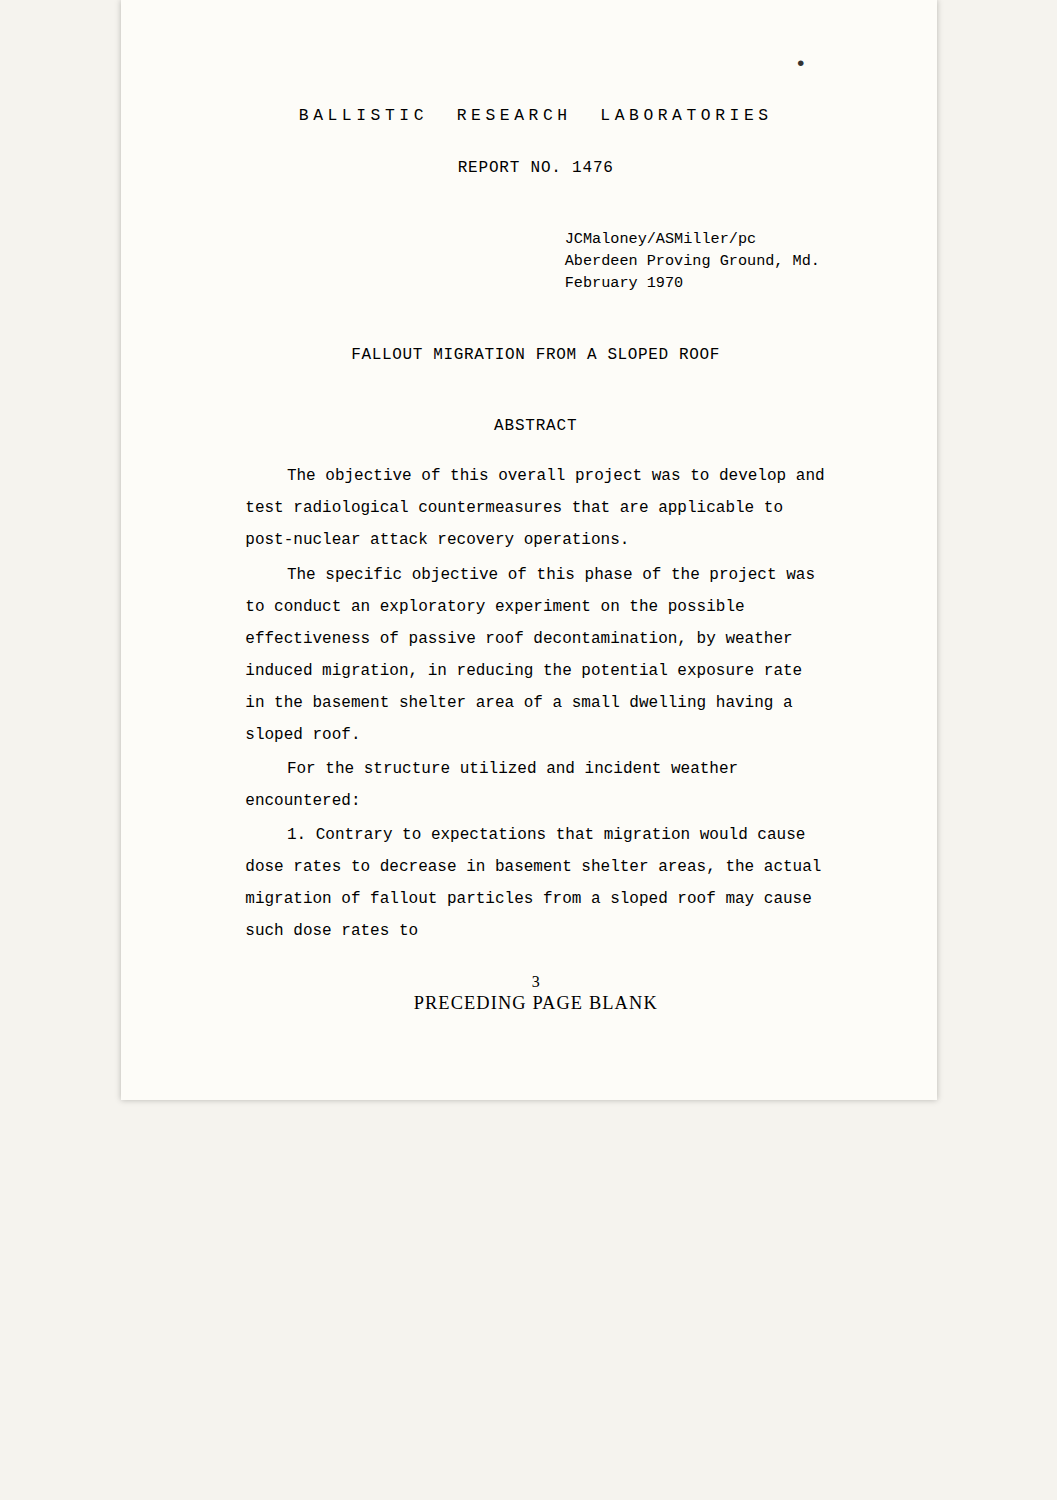•
BALLISTIC RESEARCH LABORATORIES
REPORT NO. 1476
JCMaloney/ASMiller/pc
Aberdeen Proving Ground, Md.
February 1970
FALLOUT MIGRATION FROM A SLOPED ROOF
ABSTRACT
The objective of this overall project was to develop and test radiological countermeasures that are applicable to post-nuclear attack recovery operations.
The specific objective of this phase of the project was to conduct an exploratory experiment on the possible effectiveness of passive roof decontamination, by weather induced migration, in reducing the potential exposure rate in the basement shelter area of a small dwelling having a sloped roof.
For the structure utilized and incident weather encountered:
1. Contrary to expectations that migration would cause dose rates to decrease in basement shelter areas, the actual migration of fallout particles from a sloped roof may cause such dose rates to
3
PRECEDING PAGE BLANK